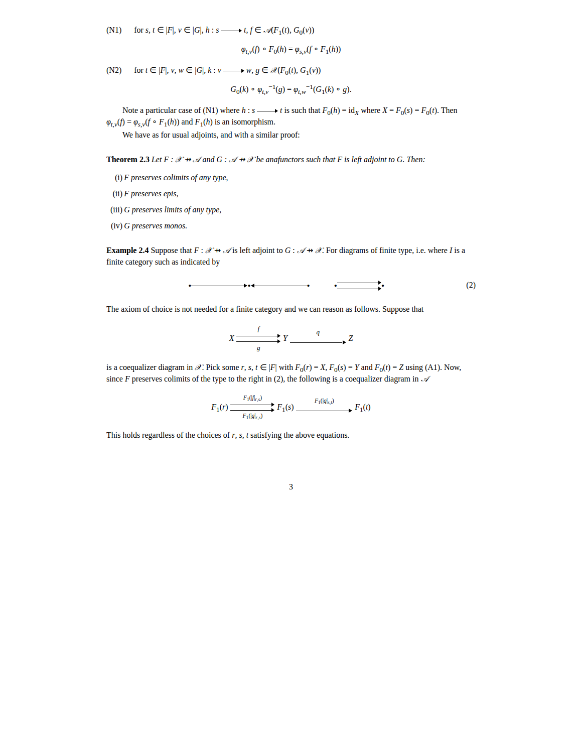(N1) for s, t ∈ |F|, v ∈ |G|, h : s t, f ∈ 𝒜(F1(t), G0(v))
φt,v(f) ∘ F0(h) = φs,v(f ∘ F1(h))
(N2) for t ∈ |F|, v, w ∈ |G|, k : v w, g ∈ 𝒳(F0(t), G1(v))
G0(k) ∘ φt,v−1(g) = φt,w−1(G1(k) ∘ g).
Note a particular case of (N1) where h : s t is such that F0(h) = idX where X = F0(s) = F0(t). Then φt,v(f) = φs,v(f ∘ F1(h)) and F1(h) is an isomorphism.
We have as for usual adjoints, and with a similar proof:
Theorem 2.3 Let F : 𝒳 ⇸ 𝒜 and G : 𝒜 ⇸ 𝒳 be anafunctors such that F is left adjoint to G. Then:
(i) F preserves colimits of any type,
(ii) F preserves epis,
(iii) G preserves limits of any type,
(iv) G preserves monos.
Example 2.4 Suppose that F : 𝒳 ⇸ 𝒜 is left adjoint to G : 𝒜 ⇸ 𝒳. For diagrams of finite type, i.e. where I is a finite category such as indicated by
(2) • • • • •
The axiom of choice is not needed for a finite category and we can reason as follows. Suppose that
| X | f g | Y | q | Z |
is a coequalizer diagram in 𝒳. Pick some r, s, t ∈ |F| with F0(r) = X, F0(s) = Y and F0(t) = Z using (A1). Now, since F preserves colimits of the type to the right in (2), the following is a coequalizer diagram in 𝒜
| F 1 ( r ) | F 1 (/ f / r , s ) F 1 (/ g / r , s ) | F 1 ( s ) | F 1 (/ q / s , t ) | F 1 ( t ) |
This holds regardless of the choices of r, s, t satisfying the above equations.
3